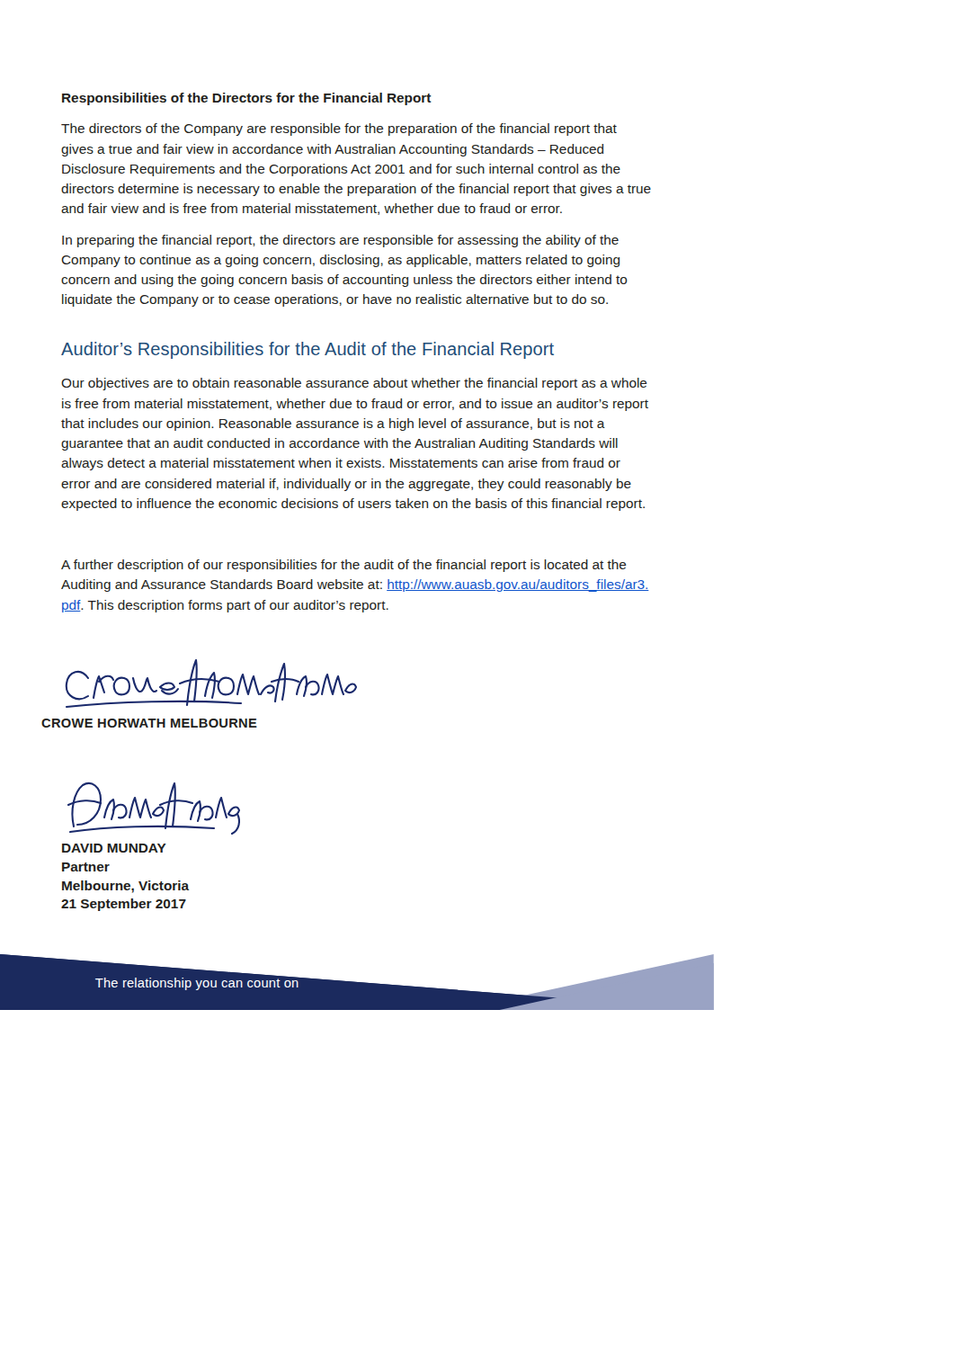Responsibilities of the Directors for the Financial Report
The directors of the Company are responsible for the preparation of the financial report that gives a true and fair view in accordance with Australian Accounting Standards – Reduced Disclosure Requirements and the Corporations Act 2001 and for such internal control as the directors determine is necessary to enable the preparation of the financial report that gives a true and fair view and is free from material misstatement, whether due to fraud or error.
In preparing the financial report, the directors are responsible for assessing the ability of the Company to continue as a going concern, disclosing, as applicable, matters related to going concern and using the going concern basis of accounting unless the directors either intend to liquidate the Company or to cease operations, or have no realistic alternative but to do so.
Auditor’s Responsibilities for the Audit of the Financial Report
Our objectives are to obtain reasonable assurance about whether the financial report as a whole is free from material misstatement, whether due to fraud or error, and to issue an auditor’s report that includes our opinion. Reasonable assurance is a high level of assurance, but is not a guarantee that an audit conducted in accordance with the Australian Auditing Standards will always detect a material misstatement when it exists. Misstatements can arise from fraud or error and are considered material if, individually or in the aggregate, they could reasonably be expected to influence the economic decisions of users taken on the basis of this financial report.
A further description of our responsibilities for the audit of the financial report is located at the Auditing and Assurance Standards Board website at: http://www.auasb.gov.au/auditors_files/ar3.pdf. This description forms part of our auditor’s report.
CROWE HORWATH MELBOURNE
DAVID MUNDAY
Partner
Melbourne, Victoria
21 September 2017
The relationship you can count on